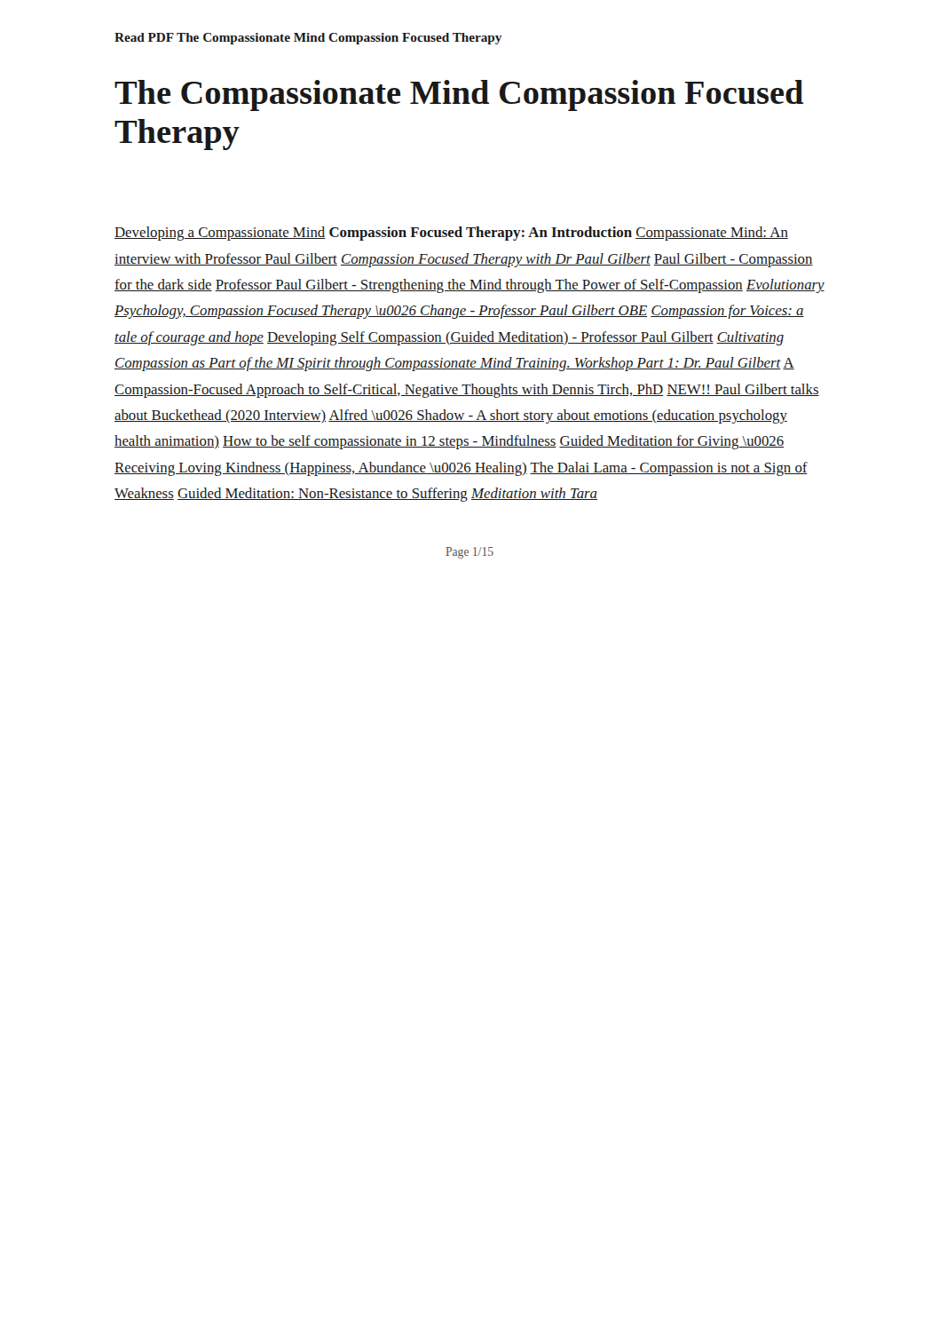Read PDF The Compassionate Mind Compassion Focused Therapy
The Compassionate Mind Compassion Focused Therapy
Developing a Compassionate Mind Compassion Focused Therapy: An Introduction Compassionate Mind: An interview with Professor Paul Gilbert Compassion Focused Therapy with Dr Paul Gilbert Paul Gilbert - Compassion for the dark side Professor Paul Gilbert - Strengthening the Mind through The Power of Self-Compassion Evolutionary Psychology, Compassion Focused Therapy \u0026 Change - Professor Paul Gilbert OBE Compassion for Voices: a tale of courage and hope Developing Self Compassion (Guided Meditation) - Professor Paul Gilbert Cultivating Compassion as Part of the MI Spirit through Compassionate Mind Training. Workshop Part 1: Dr. Paul Gilbert A Compassion-Focused Approach to Self-Critical, Negative Thoughts with Dennis Tirch, PhD NEW!! Paul Gilbert talks about Buckethead (2020 Interview) Alfred \u0026 Shadow - A short story about emotions (education psychology health animation) How to be self compassionate in 12 steps - Mindfulness Guided Meditation for Giving \u0026 Receiving Loving Kindness (Happiness, Abundance \u0026 Healing) The Dalai Lama - Compassion is not a Sign of Weakness Guided Meditation: Non-Resistance to Suffering Meditation with Tara
Page 1/15